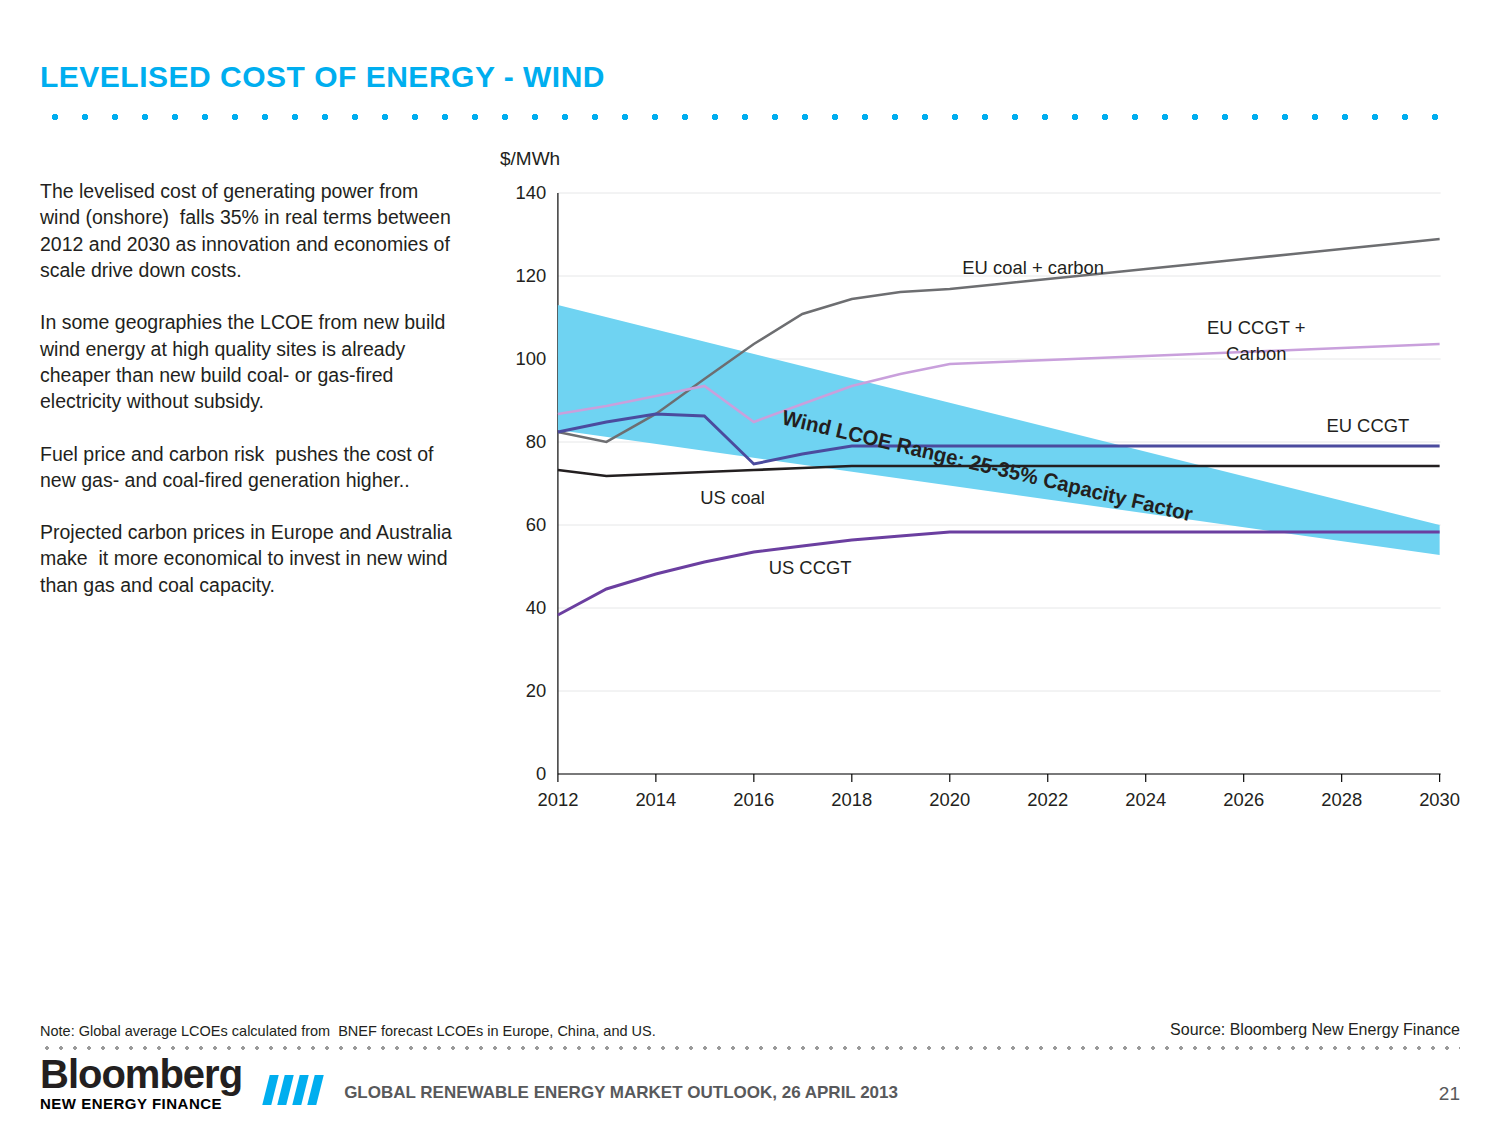LEVELISED COST OF ENERGY - WIND
The levelised cost of generating power from wind (onshore) falls 35% in real terms between 2012 and 2030 as innovation and economies of scale drive down costs.
In some geographies the LCOE from new build wind energy at high quality sites is already cheaper than new build coal- or gas-fired electricity without subsidy.
Fuel price and carbon risk pushes the cost of new gas- and coal-fired generation higher..
Projected carbon prices in Europe and Australia make it more economical to invest in new wind than gas and coal capacity.
$/MWh
0 20 40 60 80 100 120 140 2012 2014 2016 2018 2020 2022 2024 2026 2028 2030 EU coal + carbon EU CCGT + Carbon EU CCGT US coal US CCGT Wind LCOE Range: 25-35% Capacity Factor
Note: Global average LCOEs calculated from BNEF forecast LCOEs in Europe, China, and US.
Source: Bloomberg New Energy Finance
Bloomberg
NEW ENERGY FINANCE
GLOBAL RENEWABLE ENERGY MARKET OUTLOOK, 26 APRIL 2013
21